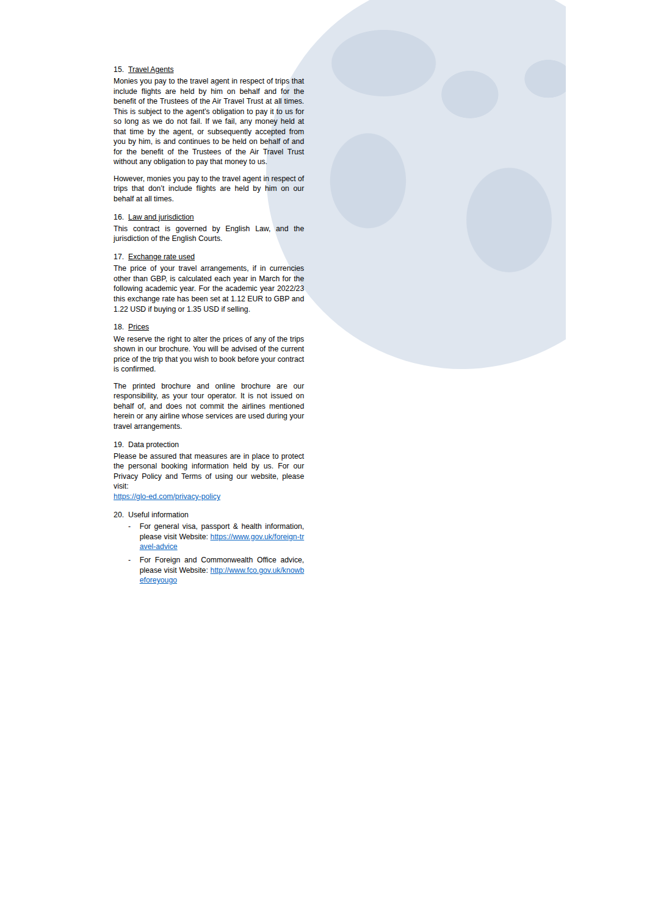15. Travel Agents
Monies you pay to the travel agent in respect of trips that include flights are held by him on behalf and for the benefit of the Trustees of the Air Travel Trust at all times. This is subject to the agent’s obligation to pay it to us for so long as we do not fail. If we fail, any money held at that time by the agent, or subsequently accepted from you by him, is and continues to be held on behalf of and for the benefit of the Trustees of the Air Travel Trust without any obligation to pay that money to us.
However, monies you pay to the travel agent in respect of trips that don’t include flights are held by him on our behalf at all times.
16. Law and jurisdiction
This contract is governed by English Law, and the jurisdiction of the English Courts.
17. Exchange rate used
The price of your travel arrangements, if in currencies other than GBP, is calculated each year in March for the following academic year. For the academic year 2022/23 this exchange rate has been set at 1.12 EUR to GBP and 1.22 USD if buying or 1.35 USD if selling.
18. Prices
We reserve the right to alter the prices of any of the trips shown in our brochure. You will be advised of the current price of the trip that you wish to book before your contract is confirmed.
The printed brochure and online brochure are our responsibility, as your tour operator. It is not issued on behalf of, and does not commit the airlines mentioned herein or any airline whose services are used during your travel arrangements.
19. Data protection
Please be assured that measures are in place to protect the personal booking information held by us. For our Privacy Policy and Terms of using our website, please visit:
https://glo-ed.com/privacy-policy
20. Useful information
For general visa, passport & health information, please visit Website: https://www.gov.uk/foreign-travel-advice
For Foreign and Commonwealth Office advice, please visit Website: http://www.fco.gov.uk/knowbeforeyougo